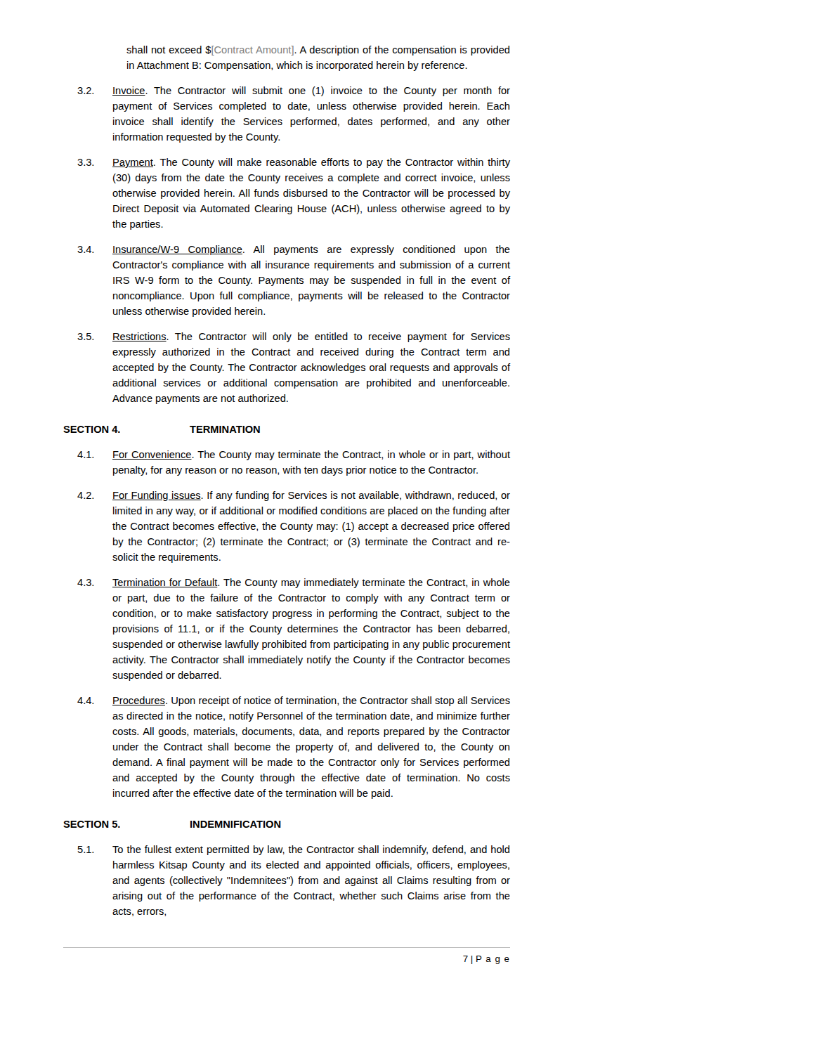shall not exceed $[Contract Amount]. A description of the compensation is provided in Attachment B: Compensation, which is incorporated herein by reference.
3.2.
Invoice. The Contractor will submit one (1) invoice to the County per month for payment of Services completed to date, unless otherwise provided herein. Each invoice shall identify the Services performed, dates performed, and any other information requested by the County.
3.3.
Payment. The County will make reasonable efforts to pay the Contractor within thirty (30) days from the date the County receives a complete and correct invoice, unless otherwise provided herein. All funds disbursed to the Contractor will be processed by Direct Deposit via Automated Clearing House (ACH), unless otherwise agreed to by the parties.
3.4.
Insurance/W-9 Compliance. All payments are expressly conditioned upon the Contractor's compliance with all insurance requirements and submission of a current IRS W-9 form to the County. Payments may be suspended in full in the event of noncompliance. Upon full compliance, payments will be released to the Contractor unless otherwise provided herein.
3.5.
Restrictions. The Contractor will only be entitled to receive payment for Services expressly authorized in the Contract and received during the Contract term and accepted by the County. The Contractor acknowledges oral requests and approvals of additional services or additional compensation are prohibited and unenforceable. Advance payments are not authorized.
SECTION 4.
TERMINATION
4.1.
For Convenience. The County may terminate the Contract, in whole or in part, without penalty, for any reason or no reason, with ten days prior notice to the Contractor.
4.2.
For Funding issues. If any funding for Services is not available, withdrawn, reduced, or limited in any way, or if additional or modified conditions are placed on the funding after the Contract becomes effective, the County may: (1) accept a decreased price offered by the Contractor; (2) terminate the Contract; or (3) terminate the Contract and re-solicit the requirements.
4.3.
Termination for Default. The County may immediately terminate the Contract, in whole or part, due to the failure of the Contractor to comply with any Contract term or condition, or to make satisfactory progress in performing the Contract, subject to the provisions of 11.1, or if the County determines the Contractor has been debarred, suspended or otherwise lawfully prohibited from participating in any public procurement activity. The Contractor shall immediately notify the County if the Contractor becomes suspended or debarred.
4.4.
Procedures. Upon receipt of notice of termination, the Contractor shall stop all Services as directed in the notice, notify Personnel of the termination date, and minimize further costs. All goods, materials, documents, data, and reports prepared by the Contractor under the Contract shall become the property of, and delivered to, the County on demand. A final payment will be made to the Contractor only for Services performed and accepted by the County through the effective date of termination. No costs incurred after the effective date of the termination will be paid.
SECTION 5.
INDEMNIFICATION
5.1.
To the fullest extent permitted by law, the Contractor shall indemnify, defend, and hold harmless Kitsap County and its elected and appointed officials, officers, employees, and agents (collectively "Indemnitees") from and against all Claims resulting from or arising out of the performance of the Contract, whether such Claims arise from the acts, errors,
7 | P a g e